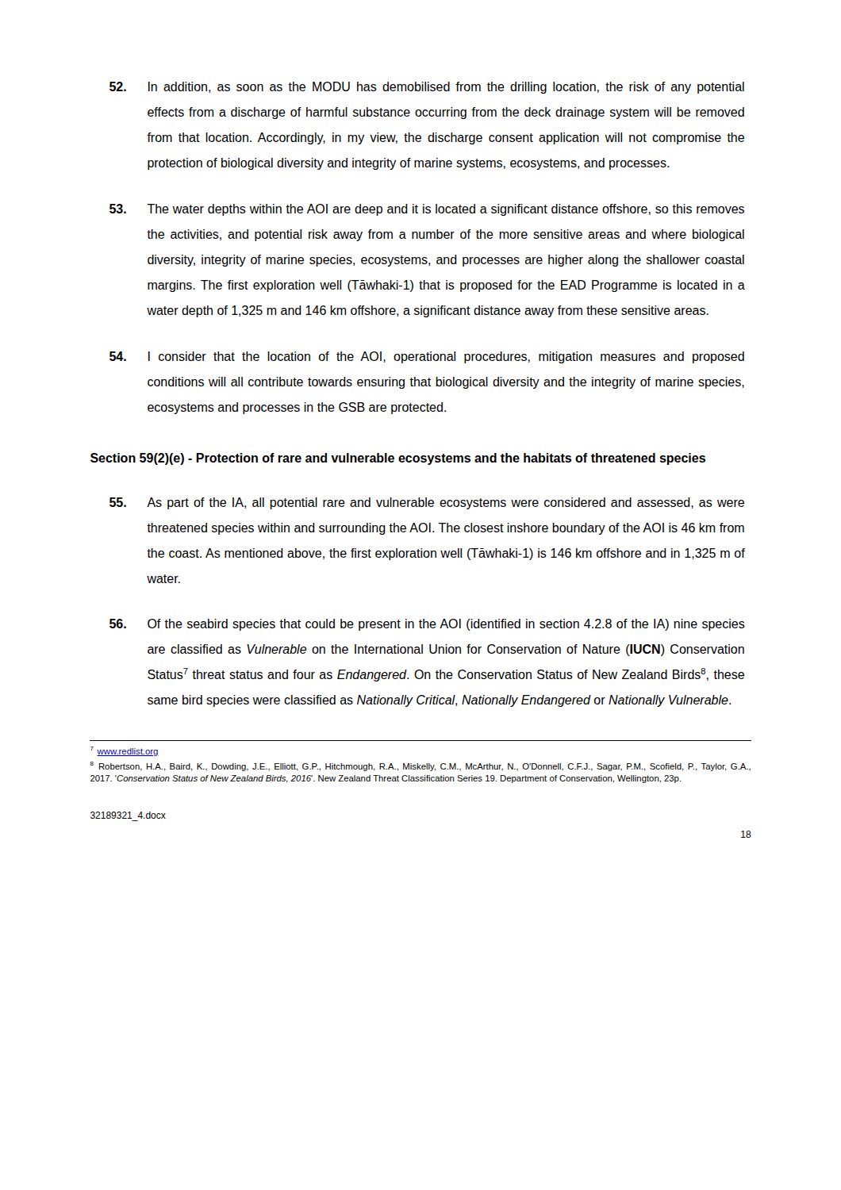52.
In addition, as soon as the MODU has demobilised from the drilling location, the risk of any potential effects from a discharge of harmful substance occurring from the deck drainage system will be removed from that location. Accordingly, in my view, the discharge consent application will not compromise the protection of biological diversity and integrity of marine systems, ecosystems, and processes.
53.
The water depths within the AOI are deep and it is located a significant distance offshore, so this removes the activities, and potential risk away from a number of the more sensitive areas and where biological diversity, integrity of marine species, ecosystems, and processes are higher along the shallower coastal margins. The first exploration well (Tāwhaki-1) that is proposed for the EAD Programme is located in a water depth of 1,325 m and 146 km offshore, a significant distance away from these sensitive areas.
54.
I consider that the location of the AOI, operational procedures, mitigation measures and proposed conditions will all contribute towards ensuring that biological diversity and the integrity of marine species, ecosystems and processes in the GSB are protected.
Section 59(2)(e) - Protection of rare and vulnerable ecosystems and the habitats of threatened species
55.
As part of the IA, all potential rare and vulnerable ecosystems were considered and assessed, as were threatened species within and surrounding the AOI. The closest inshore boundary of the AOI is 46 km from the coast. As mentioned above, the first exploration well (Tāwhaki-1) is 146 km offshore and in 1,325 m of water.
56.
Of the seabird species that could be present in the AOI (identified in section 4.2.8 of the IA) nine species are classified as Vulnerable on the International Union for Conservation of Nature (IUCN) Conservation Status7 threat status and four as Endangered. On the Conservation Status of New Zealand Birds8, these same bird species were classified as Nationally Critical, Nationally Endangered or Nationally Vulnerable.
7 www.redlist.org
8 Robertson, H.A., Baird, K., Dowding, J.E., Elliott, G.P., Hitchmough, R.A., Miskelly, C.M., McArthur, N., O'Donnell, C.F.J., Sagar, P.M., Scofield, P., Taylor, G.A., 2017. 'Conservation Status of New Zealand Birds, 2016'. New Zealand Threat Classification Series 19. Department of Conservation, Wellington, 23p.
32189321_4.docx
18